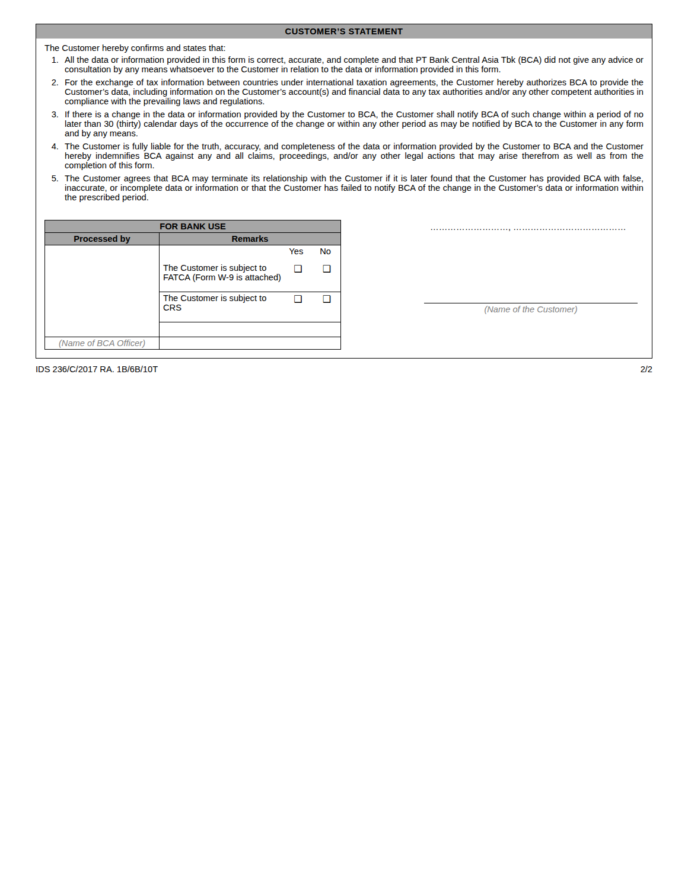CUSTOMER’S STATEMENT
The Customer hereby confirms and states that:
All the data or information provided in this form is correct, accurate, and complete and that PT Bank Central Asia Tbk (BCA) did not give any advice or consultation by any means whatsoever to the Customer in relation to the data or information provided in this form.
For the exchange of tax information between countries under international taxation agreements, the Customer hereby authorizes BCA to provide the Customer’s data, including information on the Customer’s account(s) and financial data to any tax authorities and/or any other competent authorities in compliance with the prevailing laws and regulations.
If there is a change in the data or information provided by the Customer to BCA, the Customer shall notify BCA of such change within a period of no later than 30 (thirty) calendar days of the occurrence of the change or within any other period as may be notified by BCA to the Customer in any form and by any means.
The Customer is fully liable for the truth, accuracy, and completeness of the data or information provided by the Customer to BCA and the Customer hereby indemnifies BCA against any and all claims, proceedings, and/or any other legal actions that may arise therefrom as well as from the completion of this form.
The Customer agrees that BCA may terminate its relationship with the Customer if it is later found that the Customer has provided BCA with false, inaccurate, or incomplete data or information or that the Customer has failed to notify BCA of the change in the Customer’s data or information within the prescribed period.
| FOR BANK USE |
| Processed by | Remarks |
| | Yes No |
| The Customer is subject to FATCA (Form W-9 is attached) | ❑ ❑ |
| The Customer is subject to CRS | ❑ ❑ |
| (Name of BCA Officer) | |
………………………, …………………………………
(Name of the Customer)
IDS 236/C/2017 RA. 1B/6B/10T 2/2